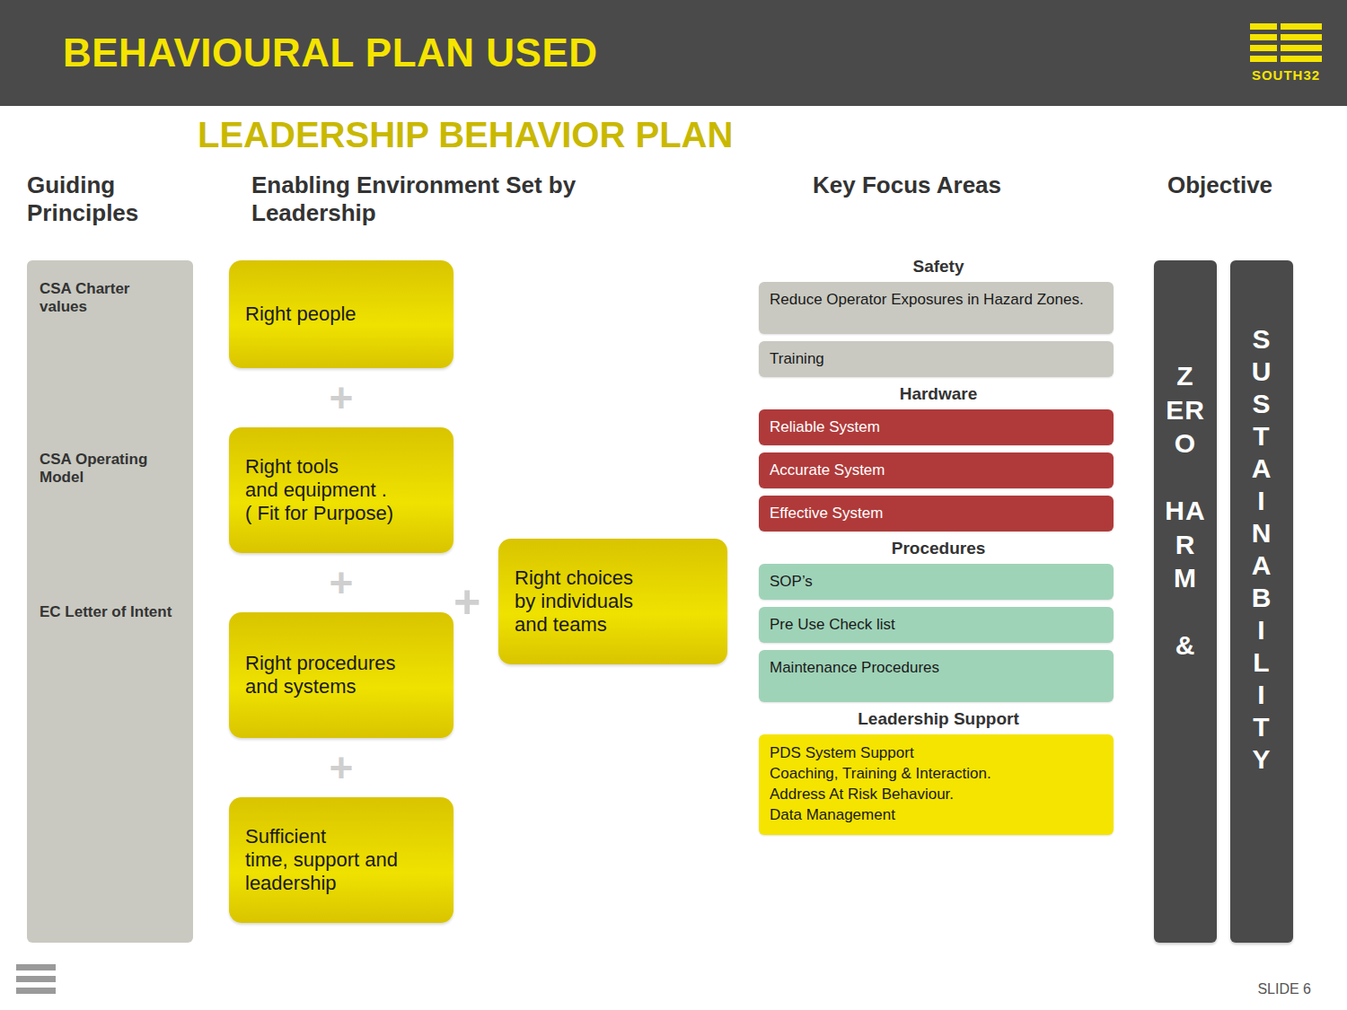BEHAVIOURAL PLAN USED
SOUTH32
LEADERSHIP BEHAVIOR PLAN
Guiding
Principles
Enabling Environment Set by
Leadership
Key Focus Areas
Objective
CSA Charter values
CSA Operating Model
EC Letter of Intent
Right people
+
Right tools
and equipment .
( Fit for Purpose)
+
Right procedures
and systems
+
Sufficient
time, support and
leadership
+
Right choices
by individuals
and teams
Safety
Reduce Operator Exposures in Hazard Zones.
Training
Hardware
Reliable System
Accurate System
Effective System
Procedures
SOP’s
Pre Use Check list
Maintenance Procedures
Leadership Support
PDS System Support
Coaching, Training & Interaction.
Address At Risk Behaviour.
Data Management
Z
ER
O
HA
R
M
&
S
U
S
T
A
I
N
A
B
I
L
I
T
Y
SLIDE 6